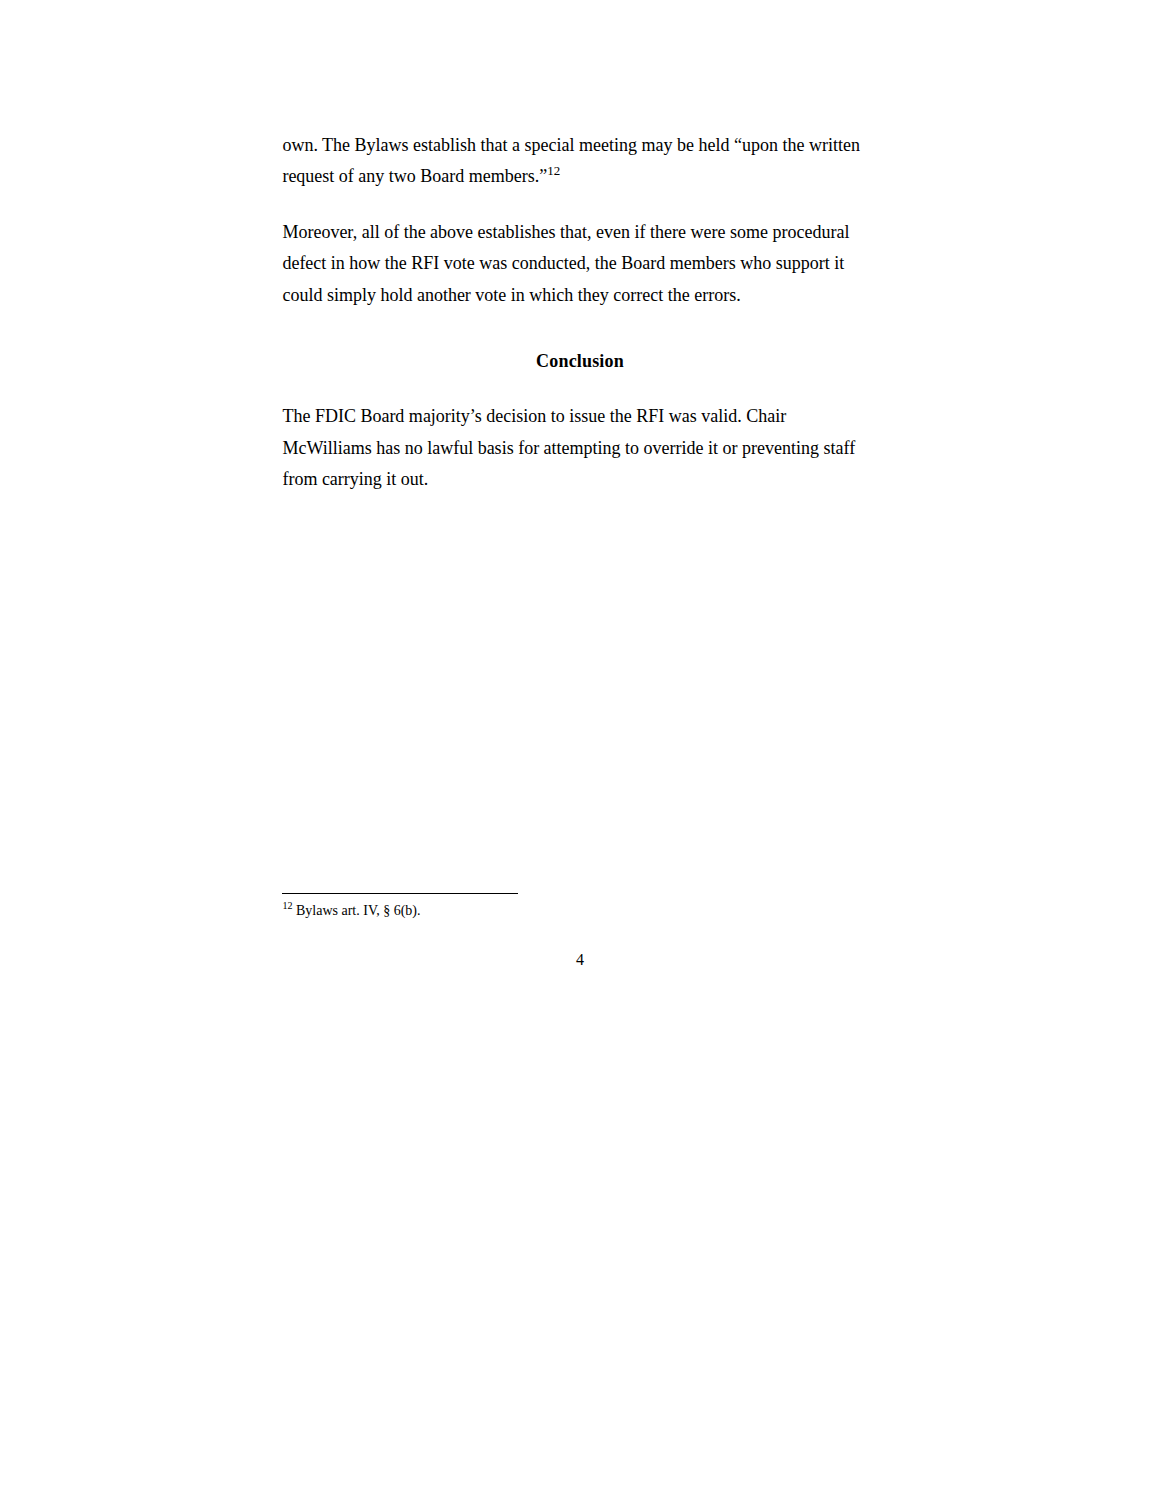own. The Bylaws establish that a special meeting may be held “upon the written request of any two Board members.”12
Moreover, all of the above establishes that, even if there were some procedural defect in how the RFI vote was conducted, the Board members who support it could simply hold another vote in which they correct the errors.
Conclusion
The FDIC Board majority’s decision to issue the RFI was valid. Chair McWilliams has no lawful basis for attempting to override it or preventing staff from carrying it out.
12 Bylaws art. IV, § 6(b).
4